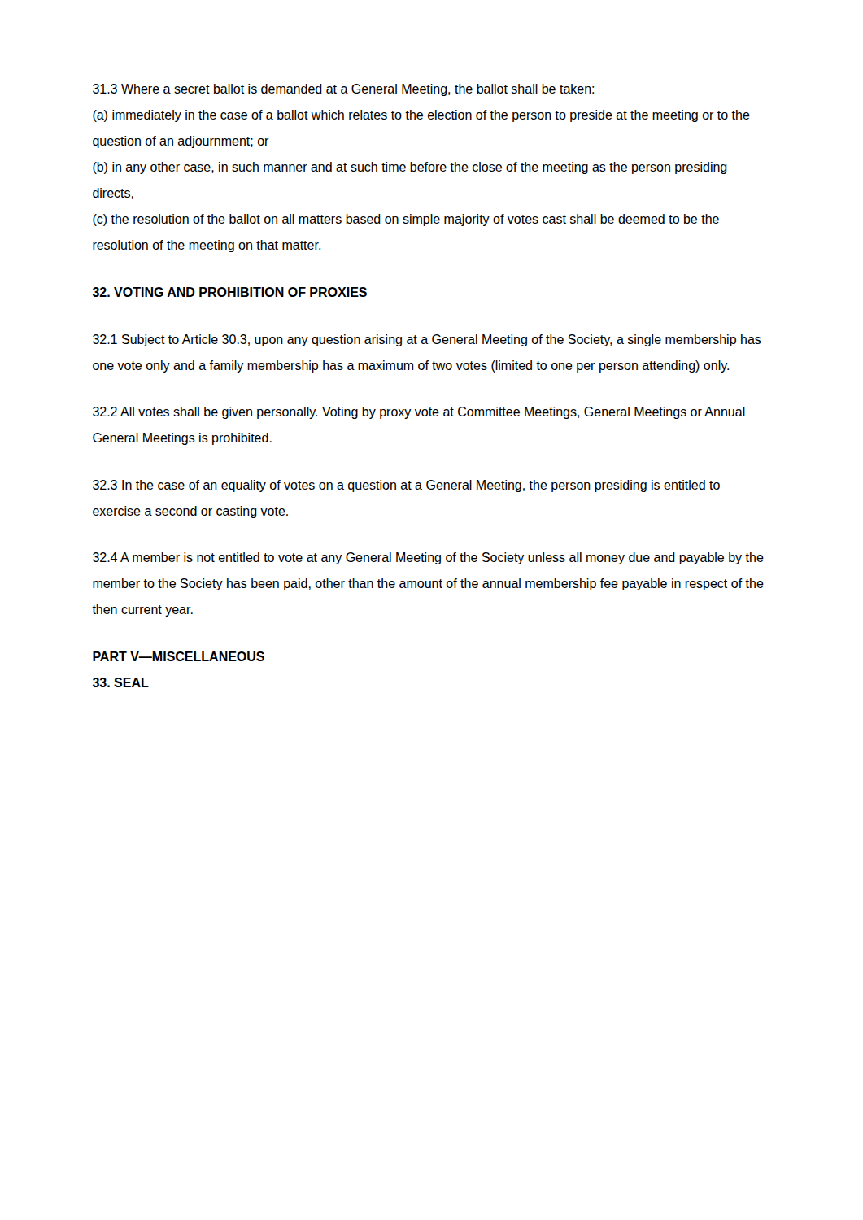31.3 Where a secret ballot is demanded at a General Meeting, the ballot shall be taken:
(a) immediately in the case of a ballot which relates to the election of the person to preside at the meeting or to the question of an adjournment; or
(b) in any other case, in such manner and at such time before the close of the meeting as the person presiding directs,
(c) the resolution of the ballot on all matters based on simple majority of votes cast shall be deemed to be the resolution of the meeting on that matter.
32. VOTING AND PROHIBITION OF PROXIES
32.1 Subject to Article 30.3, upon any question arising at a General Meeting of the Society, a single membership has one vote only and a family membership has a maximum of two votes (limited to one per person attending) only.
32.2 All votes shall be given personally. Voting by proxy vote at Committee Meetings, General Meetings or Annual General Meetings is prohibited.
32.3 In the case of an equality of votes on a question at a General Meeting, the person presiding is entitled to exercise a second or casting vote.
32.4 A member is not entitled to vote at any General Meeting of the Society unless all money due and payable by the member to the Society has been paid, other than the amount of the annual membership fee payable in respect of the then current year.
PART V—MISCELLANEOUS
33. SEAL